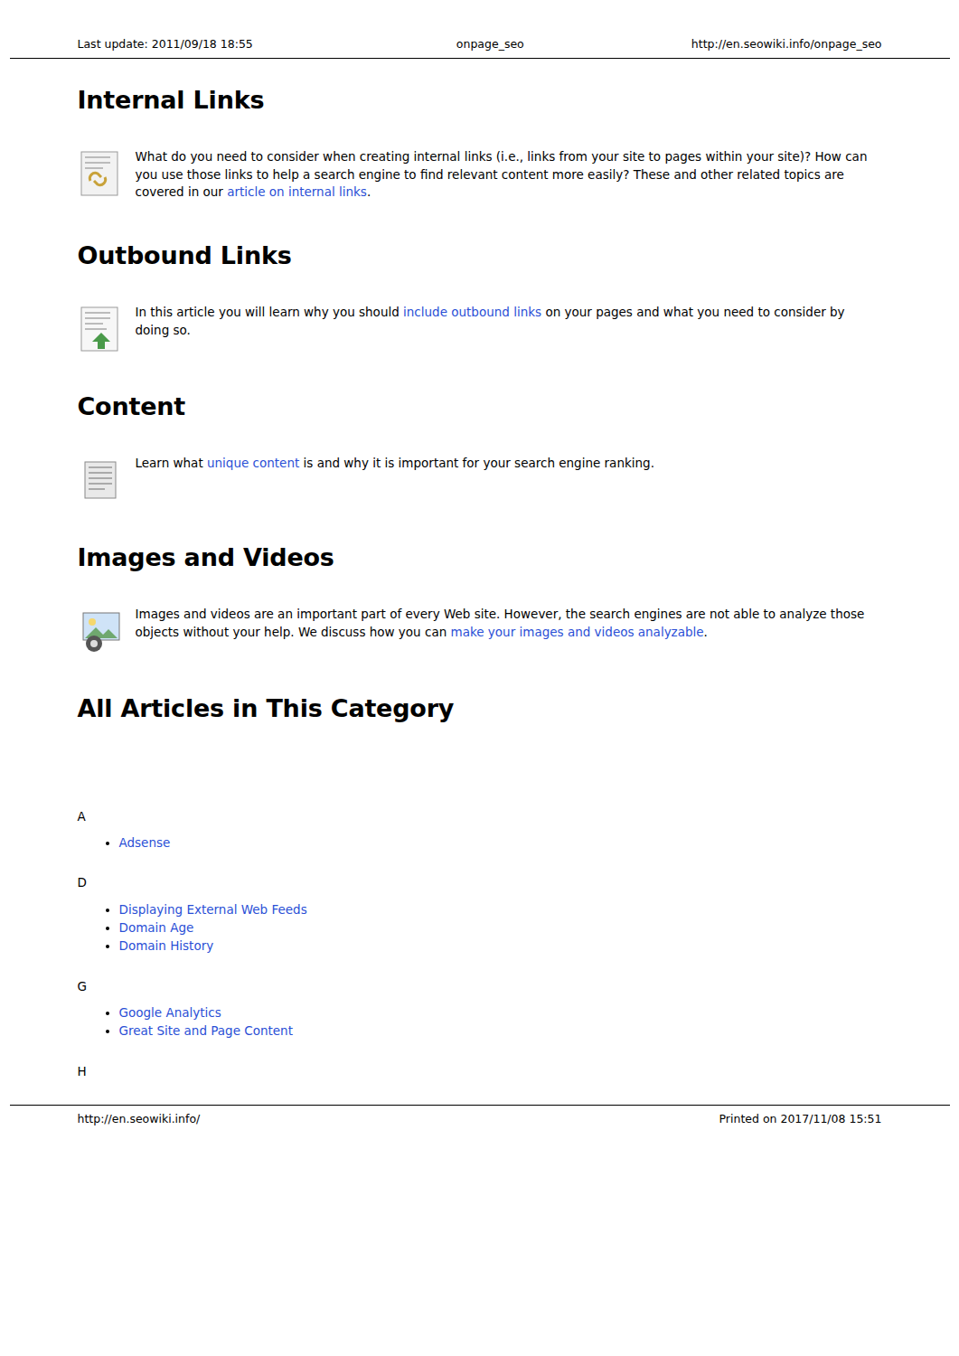Last update: 2011/09/18 18:55
onpage_seo
http://en.seowiki.info/onpage_seo
Internal Links
What do you need to consider when creating internal links (i.e., links from your site to pages within your site)? How can you use those links to help a search engine to find relevant content more easily? These and other related topics are covered in our article on internal links.
Outbound Links
In this article you will learn why you should include outbound links on your pages and what you need to consider by doing so.
Content
Learn what unique content is and why it is important for your search engine ranking.
Images and Videos
Images and videos are an important part of every Web site. However, the search engines are not able to analyze those objects without your help. We discuss how you can make your images and videos analyzable.
All Articles in This Category
A
Adsense
D
Displaying External Web Feeds
Domain Age
Domain History
G
Google Analytics
Great Site and Page Content
H
http://en.seowiki.info/
Printed on 2017/11/08 15:51